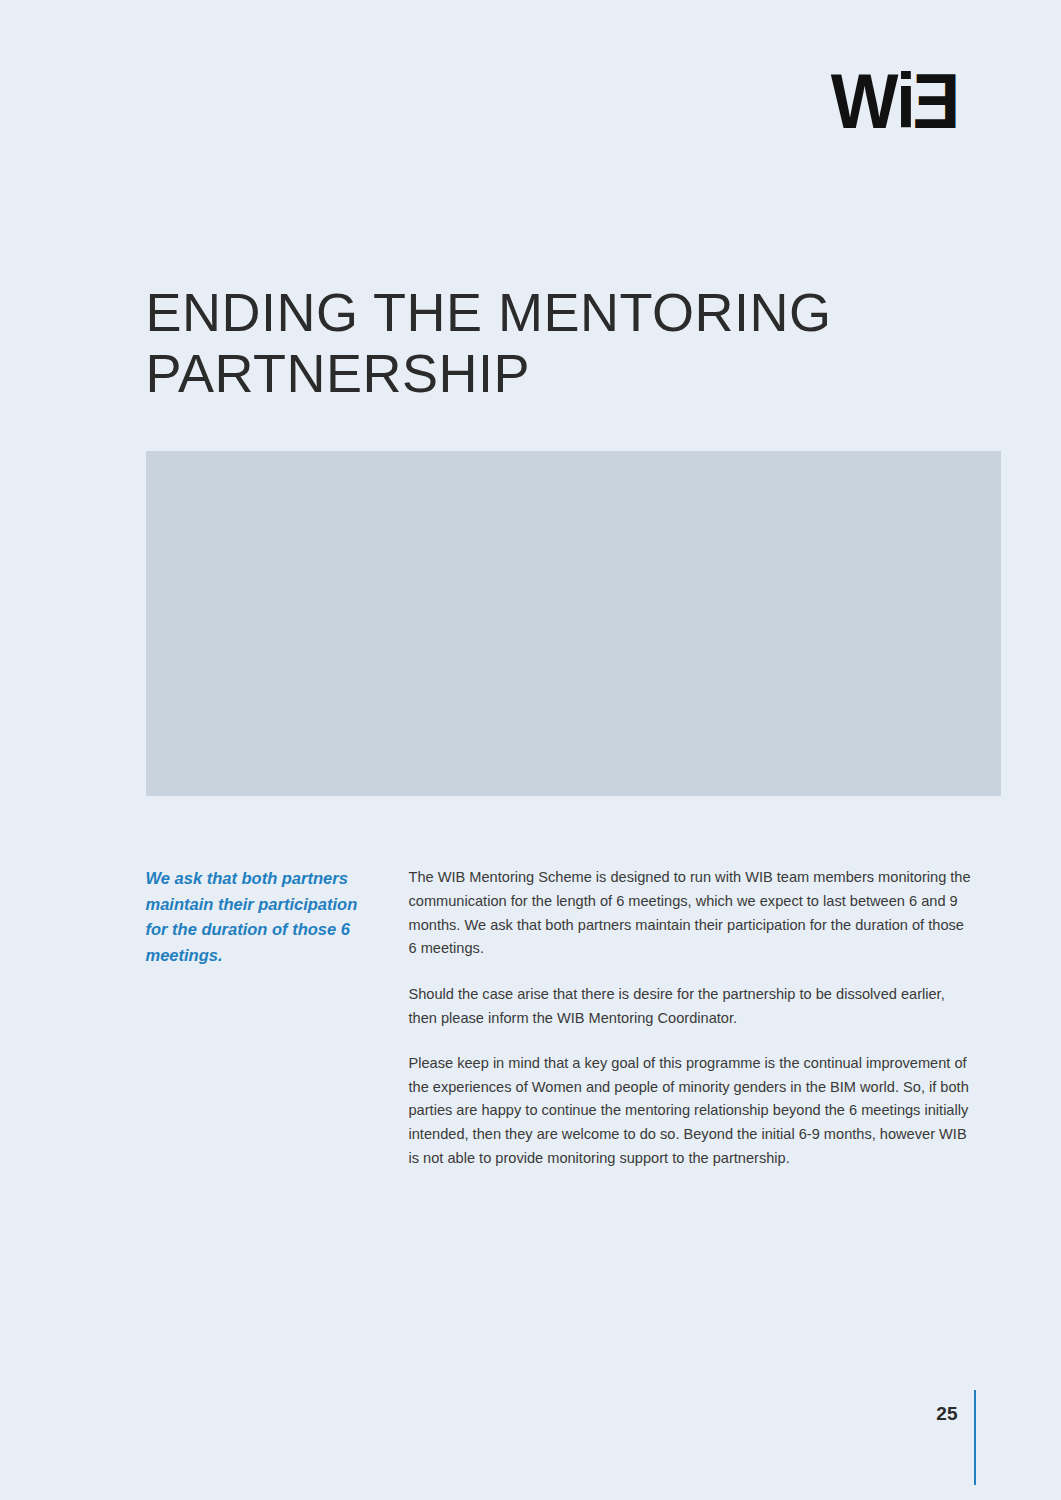WiE
ENDING THE MENTORING
PARTNERSHIP
We ask that both partners maintain their participation for the duration of those 6 meetings.
The WIB Mentoring Scheme is designed to run with WIB team members monitoring the communication for the length of 6 meetings, which we expect to last between 6 and 9 months. We ask that both partners maintain their participation for the duration of those 6 meetings.
Should the case arise that there is desire for the partnership to be dissolved earlier, then please inform the WIB Mentoring Coordinator.
Please keep in mind that a key goal of this programme is the continual improvement of the experiences of Women and people of minority genders in the BIM world. So, if both parties are happy to continue the mentoring relationship beyond the 6 meetings initially intended, then they are welcome to do so. Beyond the initial 6-9 months, however WIB is not able to provide monitoring support to the partnership.
25